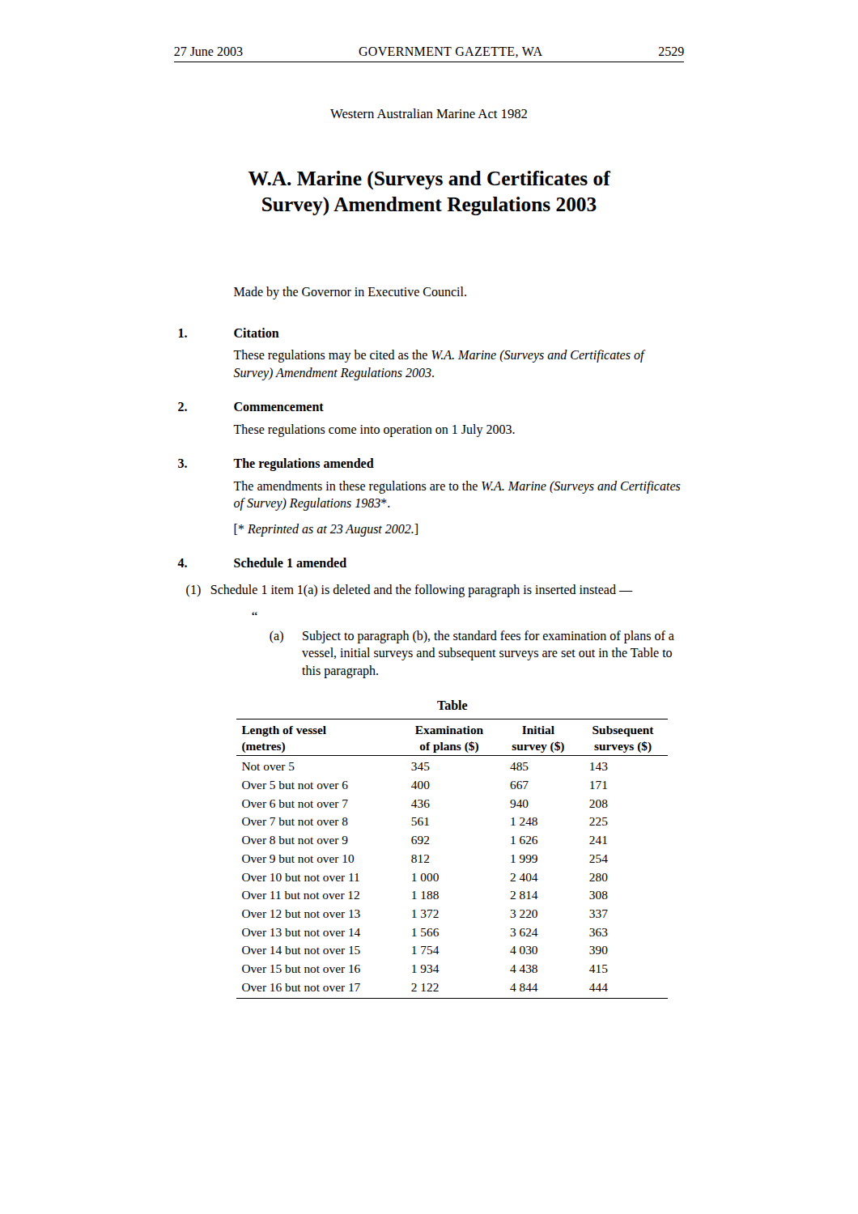27 June 2003 GOVERNMENT GAZETTE, WA 2529
Western Australian Marine Act 1982
W.A. Marine (Surveys and Certificates of Survey) Amendment Regulations 2003
Made by the Governor in Executive Council.
1. Citation
These regulations may be cited as the W.A. Marine (Surveys and Certificates of Survey) Amendment Regulations 2003.
2. Commencement
These regulations come into operation on 1 July 2003.
3. The regulations amended
The amendments in these regulations are to the W.A. Marine (Surveys and Certificates of Survey) Regulations 1983*.
[* Reprinted as at 23 August 2002.]
4. Schedule 1 amended
(1) Schedule 1 item 1(a) is deleted and the following paragraph is inserted instead —
“
(a) Subject to paragraph (b), the standard fees for examination of plans of a vessel, initial surveys and subsequent surveys are set out in the Table to this paragraph.
Table
| Length of vessel | Examination | Initial | Subsequent |
| --- | --- | --- | --- |
| (metres) | of plans ($) | survey ($) | surveys ($) |
| Not over 5 | 345 | 485 | 143 |
| Over 5 but not over 6 | 400 | 667 | 171 |
| Over 6 but not over 7 | 436 | 940 | 208 |
| Over 7 but not over 8 | 561 | 1 248 | 225 |
| Over 8 but not over 9 | 692 | 1 626 | 241 |
| Over 9 but not over 10 | 812 | 1 999 | 254 |
| Over 10 but not over 11 | 1 000 | 2 404 | 280 |
| Over 11 but not over 12 | 1 188 | 2 814 | 308 |
| Over 12 but not over 13 | 1 372 | 3 220 | 337 |
| Over 13 but not over 14 | 1 566 | 3 624 | 363 |
| Over 14 but not over 15 | 1 754 | 4 030 | 390 |
| Over 15 but not over 16 | 1 934 | 4 438 | 415 |
| Over 16 but not over 17 | 2 122 | 4 844 | 444 |